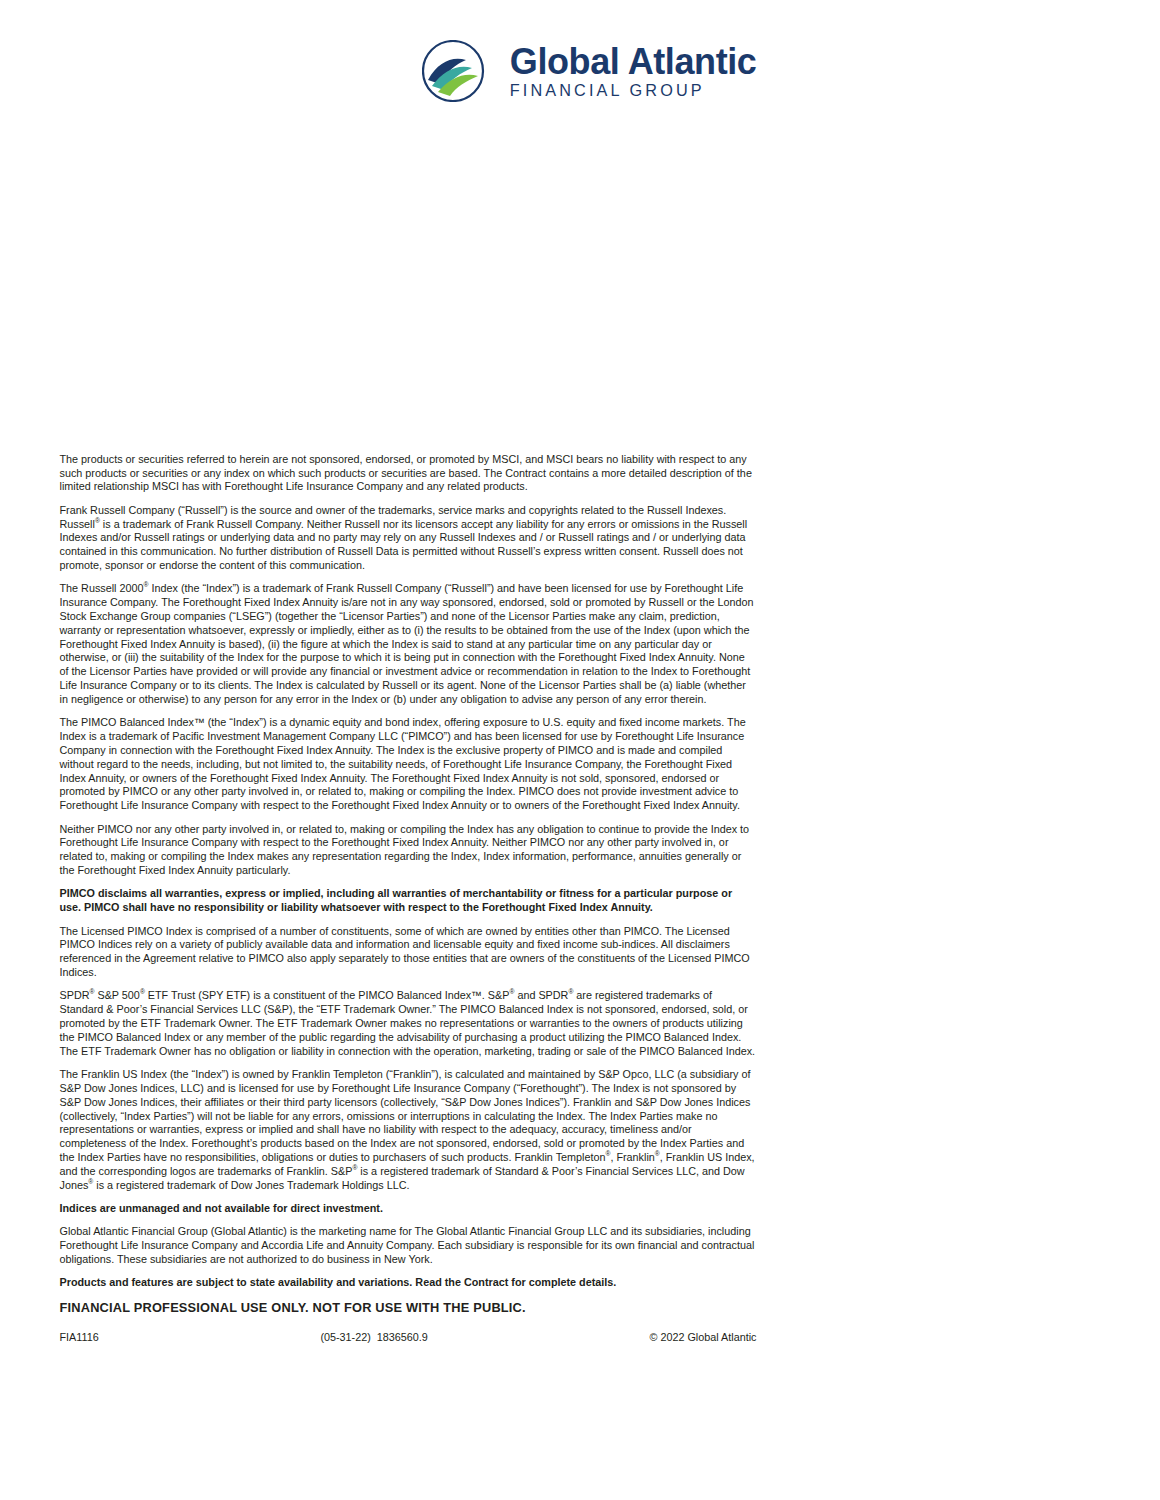Global Atlantic FINANCIAL GROUP
The products or securities referred to herein are not sponsored, endorsed, or promoted by MSCI, and MSCI bears no liability with respect to any such products or securities or any index on which such products or securities are based. The Contract contains a more detailed description of the limited relationship MSCI has with Forethought Life Insurance Company and any related products.
Frank Russell Company (“Russell”) is the source and owner of the trademarks, service marks and copyrights related to the Russell Indexes. Russell® is a trademark of Frank Russell Company. Neither Russell nor its licensors accept any liability for any errors or omissions in the Russell Indexes and/or Russell ratings or underlying data and no party may rely on any Russell Indexes and / or Russell ratings and / or underlying data contained in this communication. No further distribution of Russell Data is permitted without Russell’s express written consent. Russell does not promote, sponsor or endorse the content of this communication.
The Russell 2000® Index (the “Index”) is a trademark of Frank Russell Company (“Russell”) and have been licensed for use by Forethought Life Insurance Company. The Forethought Fixed Index Annuity is/are not in any way sponsored, endorsed, sold or promoted by Russell or the London Stock Exchange Group companies (“LSEG”) (together the “Licensor Parties”) and none of the Licensor Parties make any claim, prediction, warranty or representation whatsoever, expressly or impliedly, either as to (i) the results to be obtained from the use of the Index (upon which the Forethought Fixed Index Annuity is based), (ii) the figure at which the Index is said to stand at any particular time on any particular day or otherwise, or (iii) the suitability of the Index for the purpose to which it is being put in connection with the Forethought Fixed Index Annuity. None of the Licensor Parties have provided or will provide any financial or investment advice or recommendation in relation to the Index to Forethought Life Insurance Company or to its clients. The Index is calculated by Russell or its agent. None of the Licensor Parties shall be (a) liable (whether in negligence or otherwise) to any person for any error in the Index or (b) under any obligation to advise any person of any error therein.
The PIMCO Balanced Index™ (the “Index”) is a dynamic equity and bond index, offering exposure to U.S. equity and fixed income markets. The Index is a trademark of Pacific Investment Management Company LLC (“PIMCO”) and has been licensed for use by Forethought Life Insurance Company in connection with the Forethought Fixed Index Annuity. The Index is the exclusive property of PIMCO and is made and compiled without regard to the needs, including, but not limited to, the suitability needs, of Forethought Life Insurance Company, the Forethought Fixed Index Annuity, or owners of the Forethought Fixed Index Annuity. The Forethought Fixed Index Annuity is not sold, sponsored, endorsed or promoted by PIMCO or any other party involved in, or related to, making or compiling the Index. PIMCO does not provide investment advice to Forethought Life Insurance Company with respect to the Forethought Fixed Index Annuity or to owners of the Forethought Fixed Index Annuity.
Neither PIMCO nor any other party involved in, or related to, making or compiling the Index has any obligation to continue to provide the Index to Forethought Life Insurance Company with respect to the Forethought Fixed Index Annuity. Neither PIMCO nor any other party involved in, or related to, making or compiling the Index makes any representation regarding the Index, Index information, performance, annuities generally or the Forethought Fixed Index Annuity particularly.
PIMCO disclaims all warranties, express or implied, including all warranties of merchantability or fitness for a particular purpose or use. PIMCO shall have no responsibility or liability whatsoever with respect to the Forethought Fixed Index Annuity.
The Licensed PIMCO Index is comprised of a number of constituents, some of which are owned by entities other than PIMCO. The Licensed PIMCO Indices rely on a variety of publicly available data and information and licensable equity and fixed income sub-indices. All disclaimers referenced in the Agreement relative to PIMCO also apply separately to those entities that are owners of the constituents of the Licensed PIMCO Indices.
SPDR® S&P 500® ETF Trust (SPY ETF) is a constituent of the PIMCO Balanced Index™. S&P® and SPDR® are registered trademarks of Standard & Poor’s Financial Services LLC (S&P), the “ETF Trademark Owner.” The PIMCO Balanced Index is not sponsored, endorsed, sold, or promoted by the ETF Trademark Owner. The ETF Trademark Owner makes no representations or warranties to the owners of products utilizing the PIMCO Balanced Index or any member of the public regarding the advisability of purchasing a product utilizing the PIMCO Balanced Index. The ETF Trademark Owner has no obligation or liability in connection with the operation, marketing, trading or sale of the PIMCO Balanced Index.
The Franklin US Index (the “Index”) is owned by Franklin Templeton (“Franklin”), is calculated and maintained by S&P Opco, LLC (a subsidiary of S&P Dow Jones Indices, LLC) and is licensed for use by Forethought Life Insurance Company (“Forethought”). The Index is not sponsored by S&P Dow Jones Indices, their affiliates or their third party licensors (collectively, “S&P Dow Jones Indices”). Franklin and S&P Dow Jones Indices (collectively, “Index Parties”) will not be liable for any errors, omissions or interruptions in calculating the Index. The Index Parties make no representations or warranties, express or implied and shall have no liability with respect to the adequacy, accuracy, timeliness and/or completeness of the Index. Forethought’s products based on the Index are not sponsored, endorsed, sold or promoted by the Index Parties and the Index Parties have no responsibilities, obligations or duties to purchasers of such products. Franklin Templeton®, Franklin®, Franklin US Index, and the corresponding logos are trademarks of Franklin. S&P® is a registered trademark of Standard & Poor’s Financial Services LLC, and Dow Jones® is a registered trademark of Dow Jones Trademark Holdings LLC.
Indices are unmanaged and not available for direct investment.
Global Atlantic Financial Group (Global Atlantic) is the marketing name for The Global Atlantic Financial Group LLC and its subsidiaries, including Forethought Life Insurance Company and Accordia Life and Annuity Company. Each subsidiary is responsible for its own financial and contractual obligations. These subsidiaries are not authorized to do business in New York.
Products and features are subject to state availability and variations. Read the Contract for complete details.
FINANCIAL PROFESSIONAL USE ONLY. NOT FOR USE WITH THE PUBLIC.
FIA1116
(05-31-22) 1836560.9
© 2022 Global Atlantic